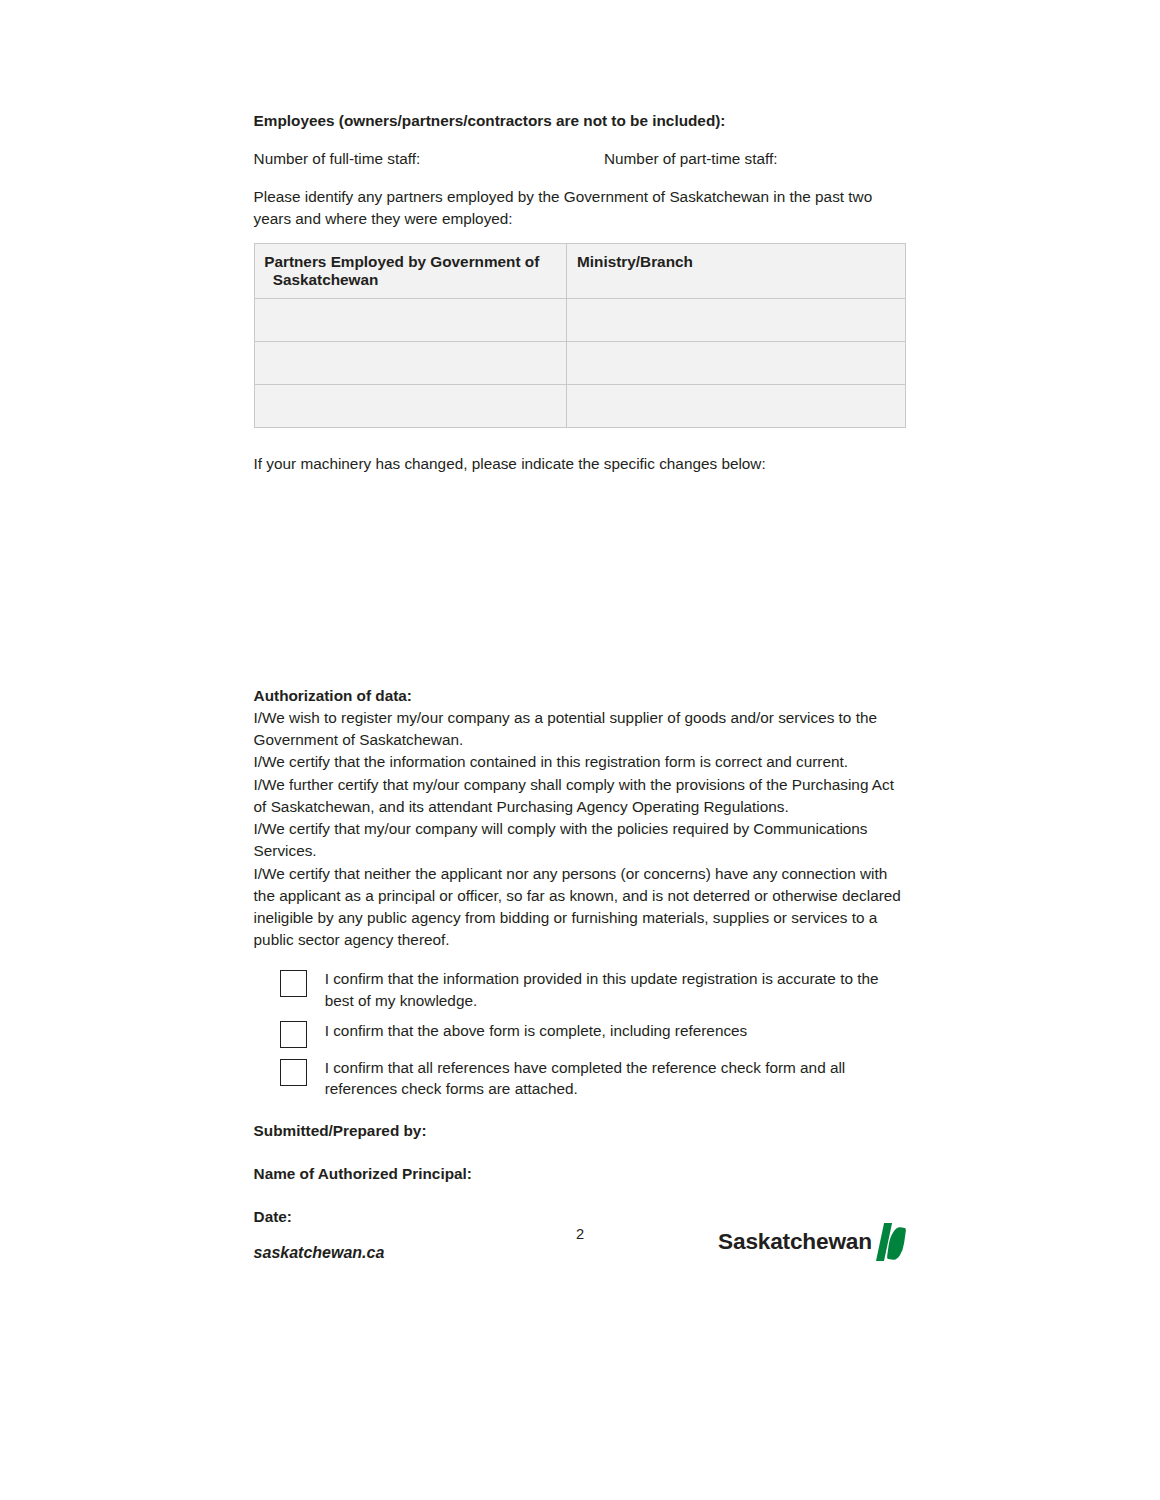Employees (owners/partners/contractors are not to be included):
Number of full-time staff:
Number of part-time staff:
Please identify any partners employed by the Government of Saskatchewan in the past two years and where they were employed:
| Partners Employed by Government of Saskatchewan | Ministry/Branch |
| --- | --- |
If your machinery has changed, please indicate the specific changes below:
Authorization of data:
I/We wish to register my/our company as a potential supplier of goods and/or services to the Government of Saskatchewan.
I/We certify that the information contained in this registration form is correct and current.
I/We further certify that my/our company shall comply with the provisions of the Purchasing Act of Saskatchewan, and its attendant Purchasing Agency Operating Regulations.
I/We certify that my/our company will comply with the policies required by Communications Services.
I/We certify that neither the applicant nor any persons (or concerns) have any connection with the applicant as a principal or officer, so far as known, and is not deterred or otherwise declared ineligible by any public agency from bidding or furnishing materials, supplies or services to a public sector agency thereof.
I confirm that the information provided in this update registration is accurate to the best of my knowledge.
I confirm that the above form is complete, including references
I confirm that all references have completed the reference check form and all references check forms are attached.
Submitted/Prepared by:
Name of Authorized Principal:
Date:
2
saskatchewan.ca
Saskatchewan